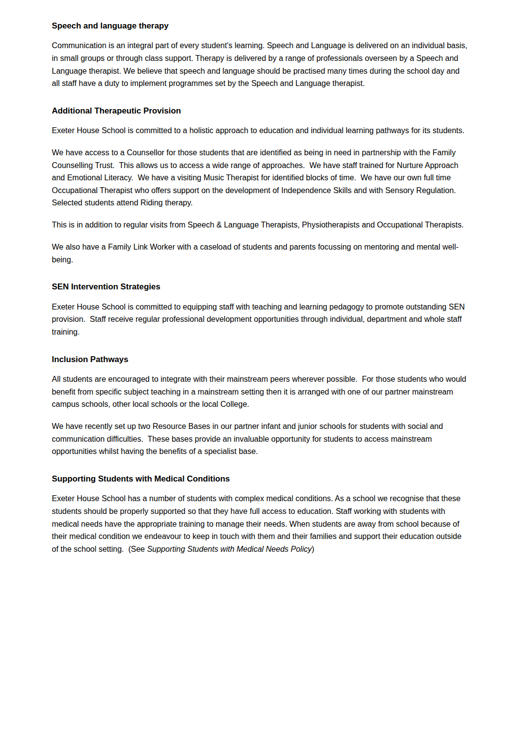Speech and language therapy
Communication is an integral part of every student's learning. Speech and Language is delivered on an individual basis, in small groups or through class support. Therapy is delivered by a range of professionals overseen by a Speech and Language therapist. We believe that speech and language should be practised many times during the school day and all staff have a duty to implement programmes set by the Speech and Language therapist.
Additional Therapeutic Provision
Exeter House School is committed to a holistic approach to education and individual learning pathways for its students.
We have access to a Counsellor for those students that are identified as being in need in partnership with the Family Counselling Trust. This allows us to access a wide range of approaches. We have staff trained for Nurture Approach and Emotional Literacy. We have a visiting Music Therapist for identified blocks of time. We have our own full time Occupational Therapist who offers support on the development of Independence Skills and with Sensory Regulation. Selected students attend Riding therapy.
This is in addition to regular visits from Speech & Language Therapists, Physiotherapists and Occupational Therapists.
We also have a Family Link Worker with a caseload of students and parents focussing on mentoring and mental well-being.
SEN Intervention Strategies
Exeter House School is committed to equipping staff with teaching and learning pedagogy to promote outstanding SEN provision. Staff receive regular professional development opportunities through individual, department and whole staff training.
Inclusion Pathways
All students are encouraged to integrate with their mainstream peers wherever possible. For those students who would benefit from specific subject teaching in a mainstream setting then it is arranged with one of our partner mainstream campus schools, other local schools or the local College.
We have recently set up two Resource Bases in our partner infant and junior schools for students with social and communication difficulties. These bases provide an invaluable opportunity for students to access mainstream opportunities whilst having the benefits of a specialist base.
Supporting Students with Medical Conditions
Exeter House School has a number of students with complex medical conditions. As a school we recognise that these students should be properly supported so that they have full access to education. Staff working with students with medical needs have the appropriate training to manage their needs. When students are away from school because of their medical condition we endeavour to keep in touch with them and their families and support their education outside of the school setting. (See Supporting Students with Medical Needs Policy)